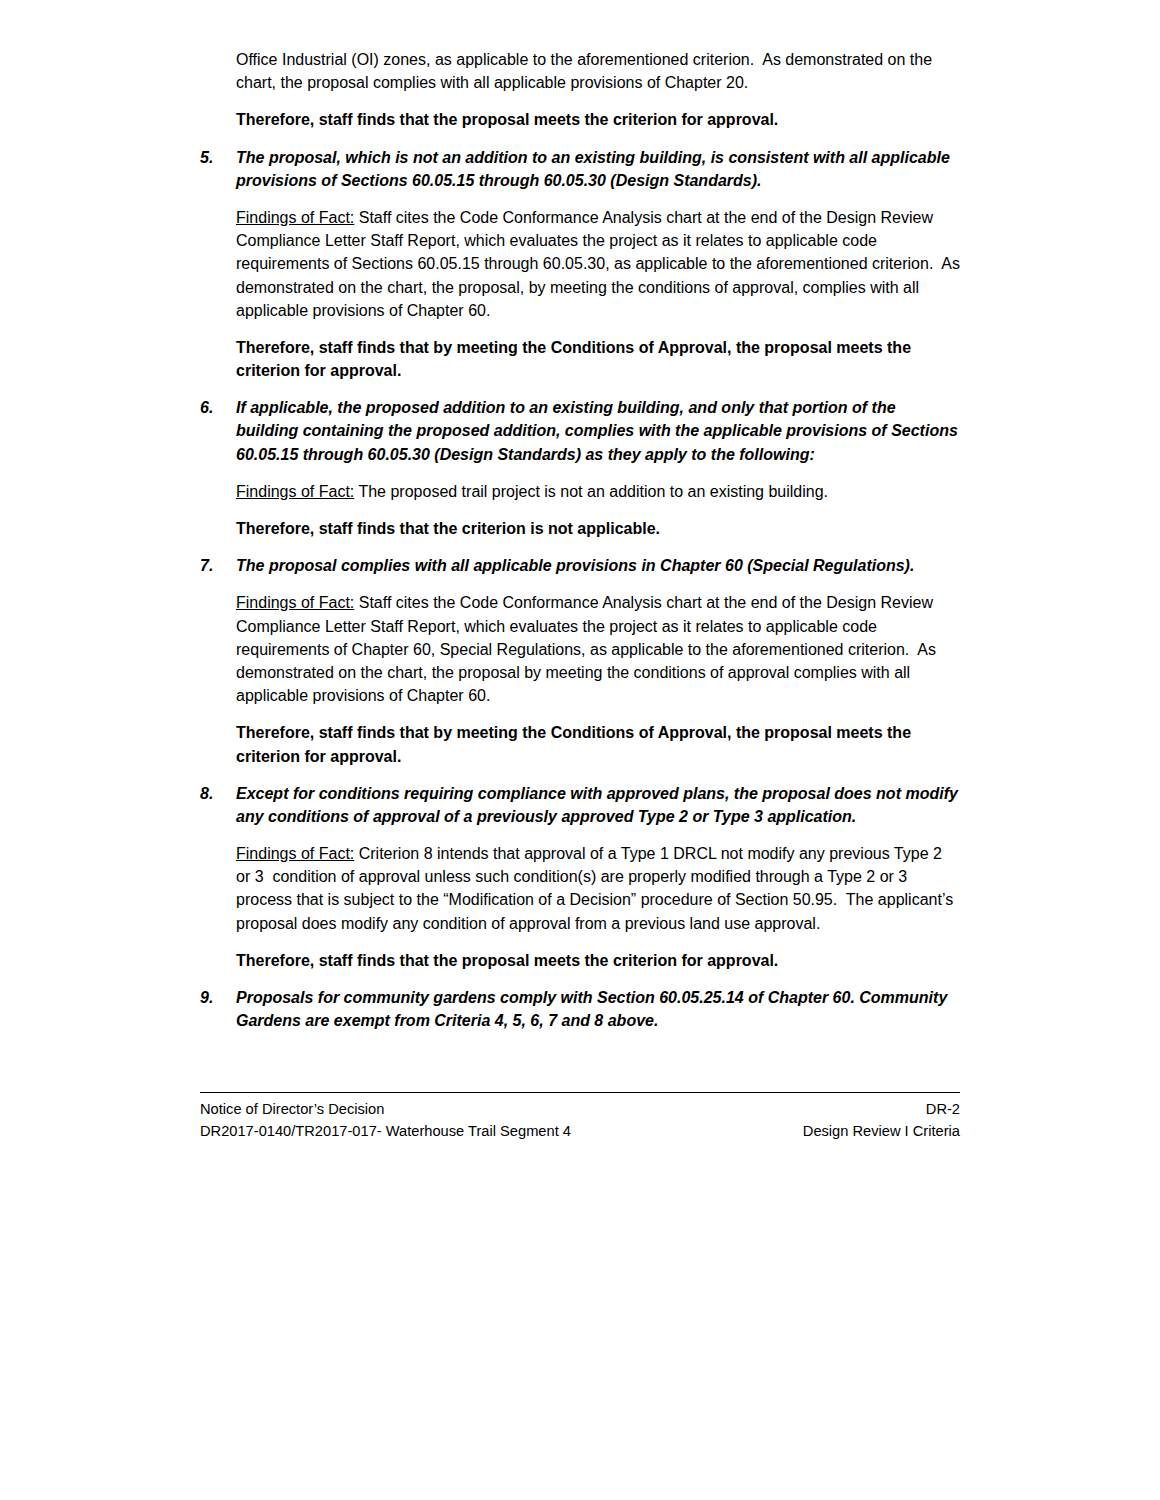Office Industrial (OI) zones, as applicable to the aforementioned criterion. As demonstrated on the chart, the proposal complies with all applicable provisions of Chapter 20.
Therefore, staff finds that the proposal meets the criterion for approval.
5.
The proposal, which is not an addition to an existing building, is consistent with all applicable provisions of Sections 60.05.15 through 60.05.30 (Design Standards).
Findings of Fact: Staff cites the Code Conformance Analysis chart at the end of the Design Review Compliance Letter Staff Report, which evaluates the project as it relates to applicable code requirements of Sections 60.05.15 through 60.05.30, as applicable to the aforementioned criterion. As demonstrated on the chart, the proposal, by meeting the conditions of approval, complies with all applicable provisions of Chapter 60.
Therefore, staff finds that by meeting the Conditions of Approval, the proposal meets the criterion for approval.
6.
If applicable, the proposed addition to an existing building, and only that portion of the building containing the proposed addition, complies with the applicable provisions of Sections 60.05.15 through 60.05.30 (Design Standards) as they apply to the following:
Findings of Fact: The proposed trail project is not an addition to an existing building.
Therefore, staff finds that the criterion is not applicable.
7.
The proposal complies with all applicable provisions in Chapter 60 (Special Regulations).
Findings of Fact: Staff cites the Code Conformance Analysis chart at the end of the Design Review Compliance Letter Staff Report, which evaluates the project as it relates to applicable code requirements of Chapter 60, Special Regulations, as applicable to the aforementioned criterion. As demonstrated on the chart, the proposal by meeting the conditions of approval complies with all applicable provisions of Chapter 60.
Therefore, staff finds that by meeting the Conditions of Approval, the proposal meets the criterion for approval.
8.
Except for conditions requiring compliance with approved plans, the proposal does not modify any conditions of approval of a previously approved Type 2 or Type 3 application.
Findings of Fact: Criterion 8 intends that approval of a Type 1 DRCL not modify any previous Type 2 or 3 condition of approval unless such condition(s) are properly modified through a Type 2 or 3 process that is subject to the “Modification of a Decision” procedure of Section 50.95. The applicant’s proposal does modify any condition of approval from a previous land use approval.
Therefore, staff finds that the proposal meets the criterion for approval.
9.
Proposals for community gardens comply with Section 60.05.25.14 of Chapter 60. Community Gardens are exempt from Criteria 4, 5, 6, 7 and 8 above.
| Notice of Director’s Decision | DR-2 |
| DR2017-0140/TR2017-017- Waterhouse Trail Segment 4 | Design Review I Criteria |